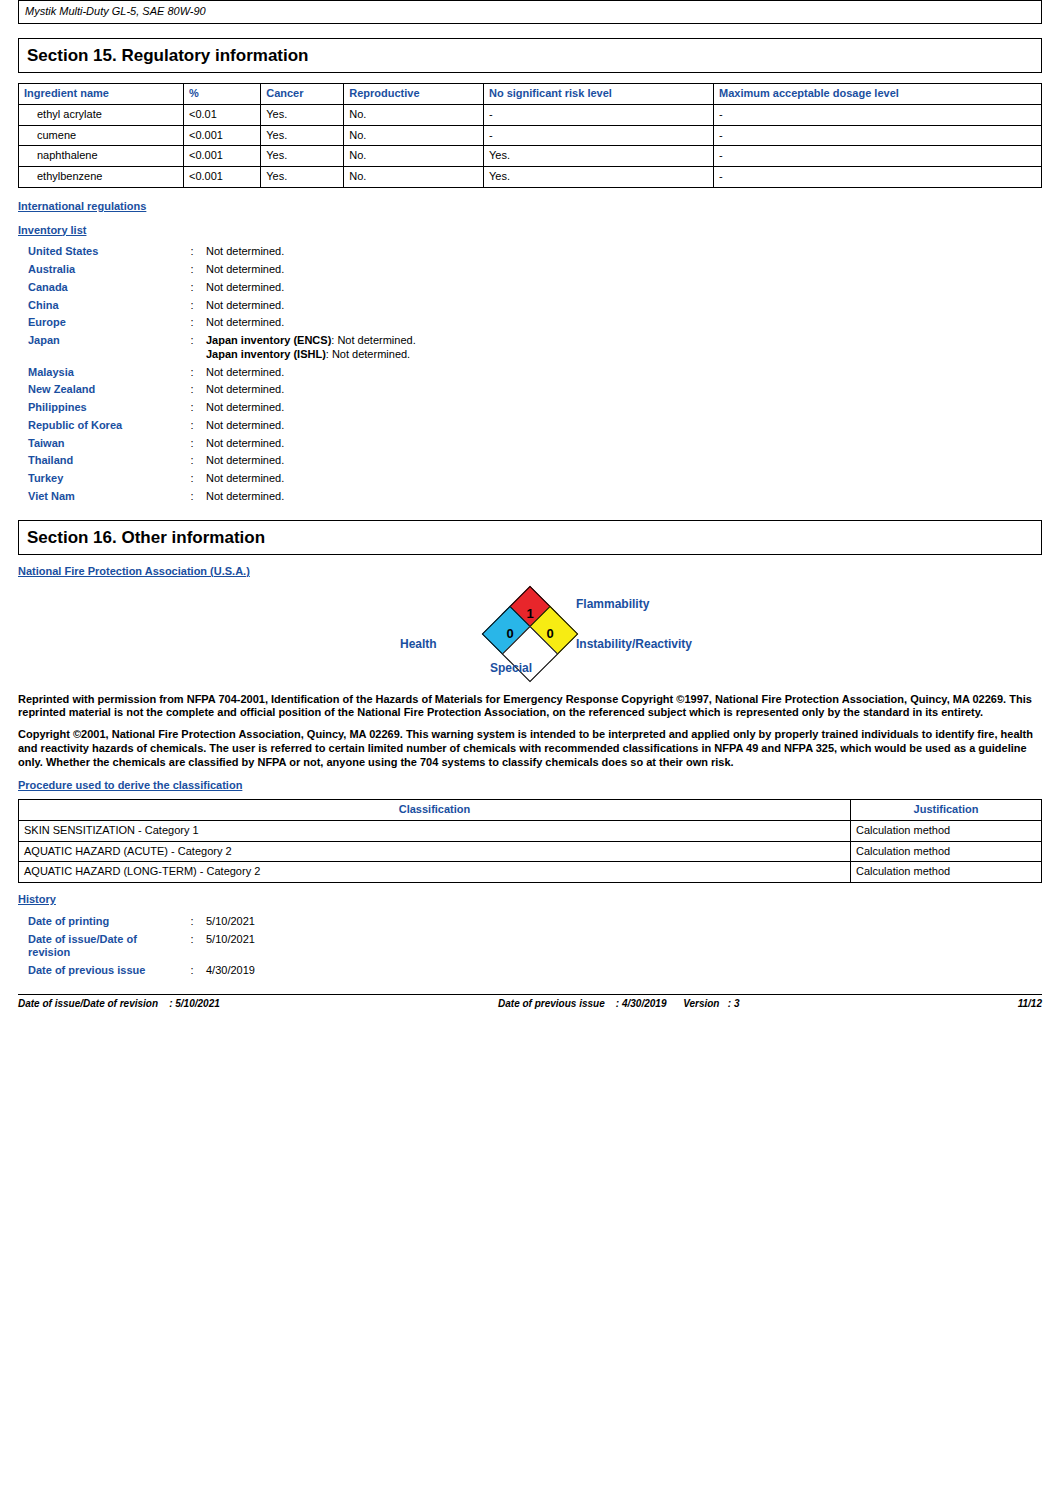Mystik Multi-Duty GL-5, SAE 80W-90
Section 15. Regulatory information
| Ingredient name | % | Cancer | Reproductive | No significant risk level | Maximum acceptable dosage level |
| --- | --- | --- | --- | --- | --- |
| ethyl acrylate | <0.01 | Yes. | No. | - | - |
| cumene | <0.001 | Yes. | No. | - | - |
| naphthalene | <0.001 | Yes. | No. | Yes. | - |
| ethylbenzene | <0.001 | Yes. | No. | Yes. | - |
International regulations
Inventory list
| United States | : | Not determined. |
| Australia | : | Not determined. |
| Canada | : | Not determined. |
| China | : | Not determined. |
| Europe | : | Not determined. |
| Japan | : | Japan inventory (ENCS) : Not determined. Japan inventory (ISHL) : Not determined. |
| Malaysia | : | Not determined. |
| New Zealand | : | Not determined. |
| Philippines | : | Not determined. |
| Republic of Korea | : | Not determined. |
| Taiwan | : | Not determined. |
| Thailand | : | Not determined. |
| Turkey | : | Not determined. |
| Viet Nam | : | Not determined. |
Section 16. Other information
National Fire Protection Association (U.S.A.)
1
0
0
Flammability
Instability/Reactivity
Health
Special
Reprinted with permission from NFPA 704-2001, Identification of the Hazards of Materials for Emergency Response Copyright ©1997, National Fire Protection Association, Quincy, MA 02269. This reprinted material is not the complete and official position of the National Fire Protection Association, on the referenced subject which is represented only by the standard in its entirety.
Copyright ©2001, National Fire Protection Association, Quincy, MA 02269. This warning system is intended to be interpreted and applied only by properly trained individuals to identify fire, health and reactivity hazards of chemicals. The user is referred to certain limited number of chemicals with recommended classifications in NFPA 49 and NFPA 325, which would be used as a guideline only. Whether the chemicals are classified by NFPA or not, anyone using the 704 systems to classify chemicals does so at their own risk.
Procedure used to derive the classification
| Classification | Justification |
| --- | --- |
| SKIN SENSITIZATION - Category 1 | Calculation method |
| AQUATIC HAZARD (ACUTE) - Category 2 | Calculation method |
| AQUATIC HAZARD (LONG-TERM) - Category 2 | Calculation method |
History
| Date of printing | : | 5/10/2021 |
| Date of issue/Date of revision | : | 5/10/2021 |
| Date of previous issue | : | 4/30/2019 |
Date of issue/Date of revision : 5/10/2021
Date of previous issue : 4/30/2019 Version : 3
11/12